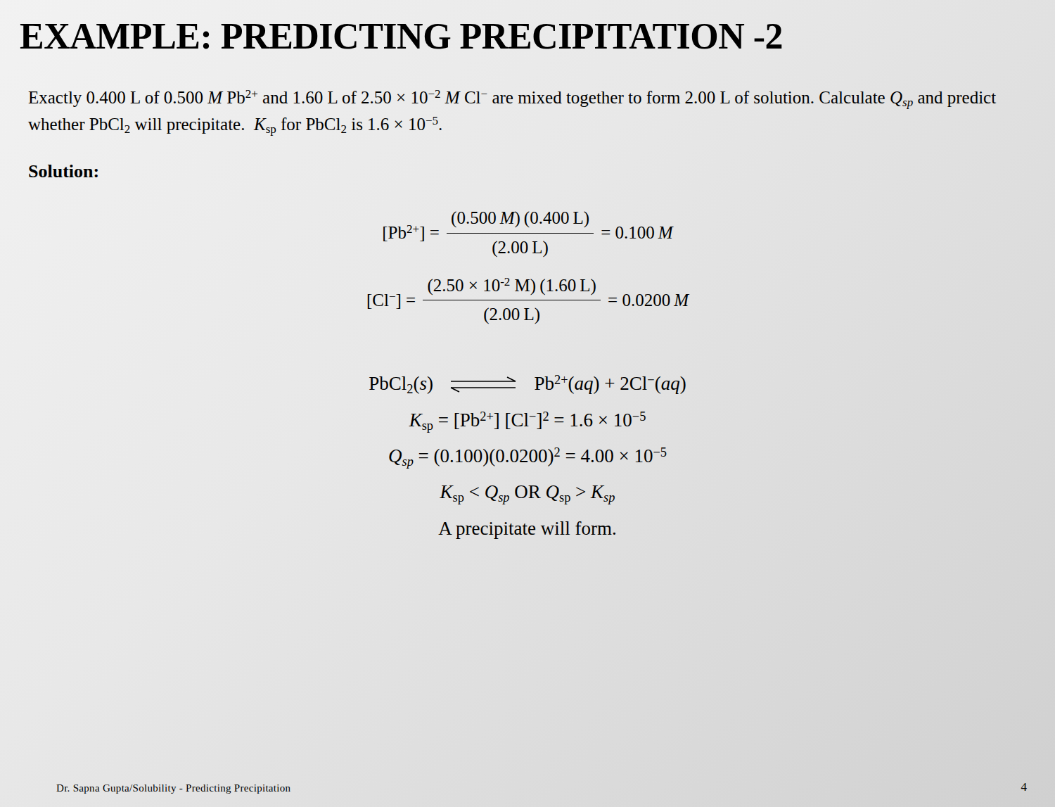EXAMPLE: PREDICTING PRECIPITATION -2
Exactly 0.400 L of 0.500 M Pb2+ and 1.60 L of 2.50 × 10−2 M Cl− are mixed together to form 2.00 L of solution. Calculate Qsp and predict whether PbCl2 will precipitate. Ksp for PbCl2 is 1.6 × 10−5.
Solution:
[Pb2+] = (0.500 M) (0.400 L) (2.00 L) = 0.100 M
[Cl−] = (2.50 × 10-2 M) (1.60 L) (2.00 L) = 0.0200 M
PbCl2(s) Pb2+(aq) + 2Cl−(aq)
Ksp = [Pb2+] [Cl−]2 = 1.6 × 10−5
Qsp = (0.100)(0.0200)2 = 4.00 × 10−5
Ksp < Qsp OR Qsp > Ksp
A precipitate will form.
Dr. Sapna Gupta/Solubility - Predicting Precipitation
4